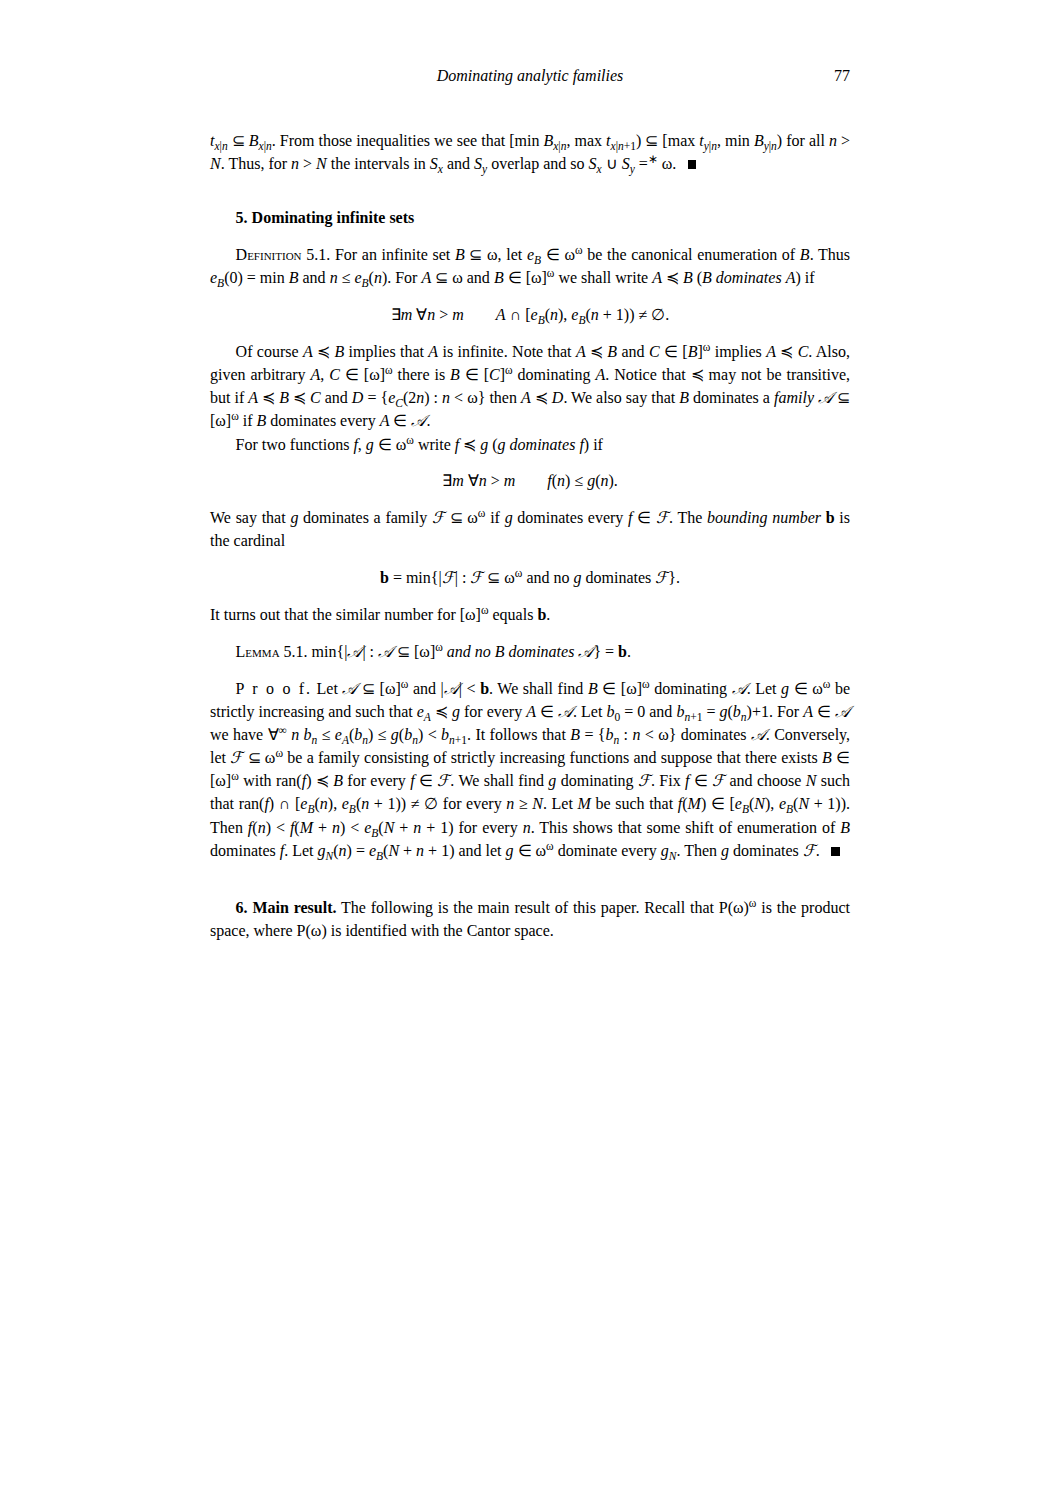Dominating analytic families 77
tx|n ⊆ Bx|n. From those inequalities we see that [min Bx|n, max tx|n+1) ⊆ [max ty|n, min By|n) for all n > N. Thus, for n > N the intervals in Sx and Sy overlap and so Sx ∪ Sy =∗ ω.
5. Dominating infinite sets
Definition 5.1. For an infinite set B ⊆ ω, let eB ∈ ωω be the canonical enumeration of B. Thus eB(0) = min B and n ≤ eB(n). For A ⊆ ω and B ∈ [ω]ω we shall write A ≼ B (B dominates A) if
∃m ∀n > m  A ∩ [eB(n), eB(n + 1)) ≠ ∅.
Of course A ≼ B implies that A is infinite. Note that A ≼ B and C ∈ [B]ω implies A ≼ C. Also, given arbitrary A, C ∈ [ω]ω there is B ∈ [C]ω dominating A. Notice that ≼ may not be transitive, but if A ≼ B ≼ C and D = {eC(2n) : n < ω} then A ≼ D. We also say that B dominates a family 𝒜 ⊆ [ω]ω if B dominates every A ∈ 𝒜.
For two functions f, g ∈ ωω write f ≼ g (g dominates f) if
∃m ∀n > m  f(n) ≤ g(n).
We say that g dominates a family ℱ ⊆ ωω if g dominates every f ∈ ℱ. The bounding number b is the cardinal
b = min{|ℱ| : ℱ ⊆ ωω and no g dominates ℱ}.
It turns out that the similar number for [ω]ω equals b.
Lemma 5.1. min{|𝒜| : 𝒜 ⊆ [ω]ω and no B dominates 𝒜} = b.
P r o o f. Let 𝒜 ⊆ [ω]ω and |𝒜| < b. We shall find B ∈ [ω]ω dominating 𝒜. Let g ∈ ωω be strictly increasing and such that eA ≼ g for every A ∈ 𝒜. Let b0 = 0 and bn+1 = g(bn)+1. For A ∈ 𝒜 we have ∀∞ n bn ≤ eA(bn) ≤ g(bn) < bn+1. It follows that B = {bn : n < ω} dominates 𝒜. Conversely, let ℱ ⊆ ωω be a family consisting of strictly increasing functions and suppose that there exists B ∈ [ω]ω with ran(f) ≼ B for every f ∈ ℱ. We shall find g dominating ℱ. Fix f ∈ ℱ and choose N such that ran(f) ∩ [eB(n), eB(n + 1)) ≠ ∅ for every n ≥ N. Let M be such that f(M) ∈ [eB(N), eB(N + 1)). Then f(n) < f(M + n) < eB(N + n + 1) for every n. This shows that some shift of enumeration of B dominates f. Let gN(n) = eB(N + n + 1) and let g ∈ ωω dominate every gN. Then g dominates ℱ.
6. Main result. The following is the main result of this paper. Recall that P(ω)ω is the product space, where P(ω) is identified with the Cantor space.